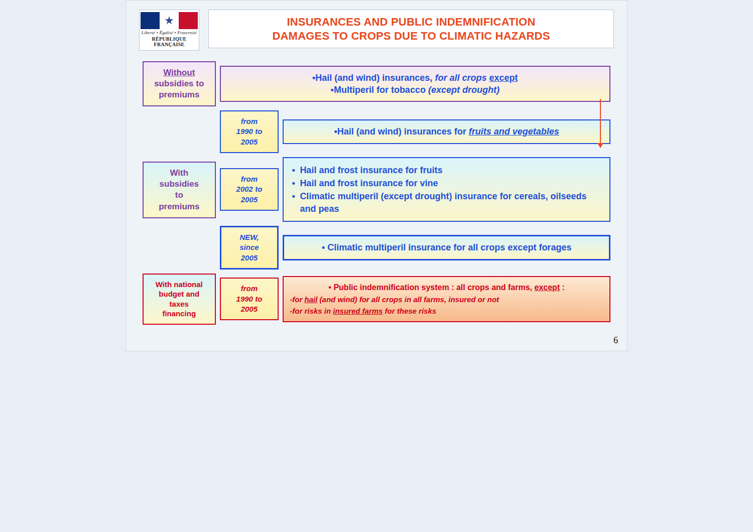Liberté • Égalité • Fraternité
RÉPUBLIQUE FRANÇAISE
Insurances and Public Indemnification
Damages to Crops Due to Climatic Hazards
| Without subsidies to premiums | •Hail (and wind) insurances, for all crops except •Multiperil for tobacco (except drought) |
| With subsidies to premiums | from 1990 to 2005 | •Hail (and wind) insurances for fruits and vegetables |
| from 2002 to 2005 | Hail and frost insurance for fruits Hail and frost insurance for vine Climatic multiperil (except drought) insurance for cereals, oilseeds and peas |
| NEW, since 2005 | • Climatic multiperil insurance for all crops except forages |
| With national budget and taxes financing | from 1990 to 2005 | • Public indemnification system : all crops and farms, except : -for hail (and wind) for all crops in all farms, insured or not -for risks in insured farms for these risks |
6